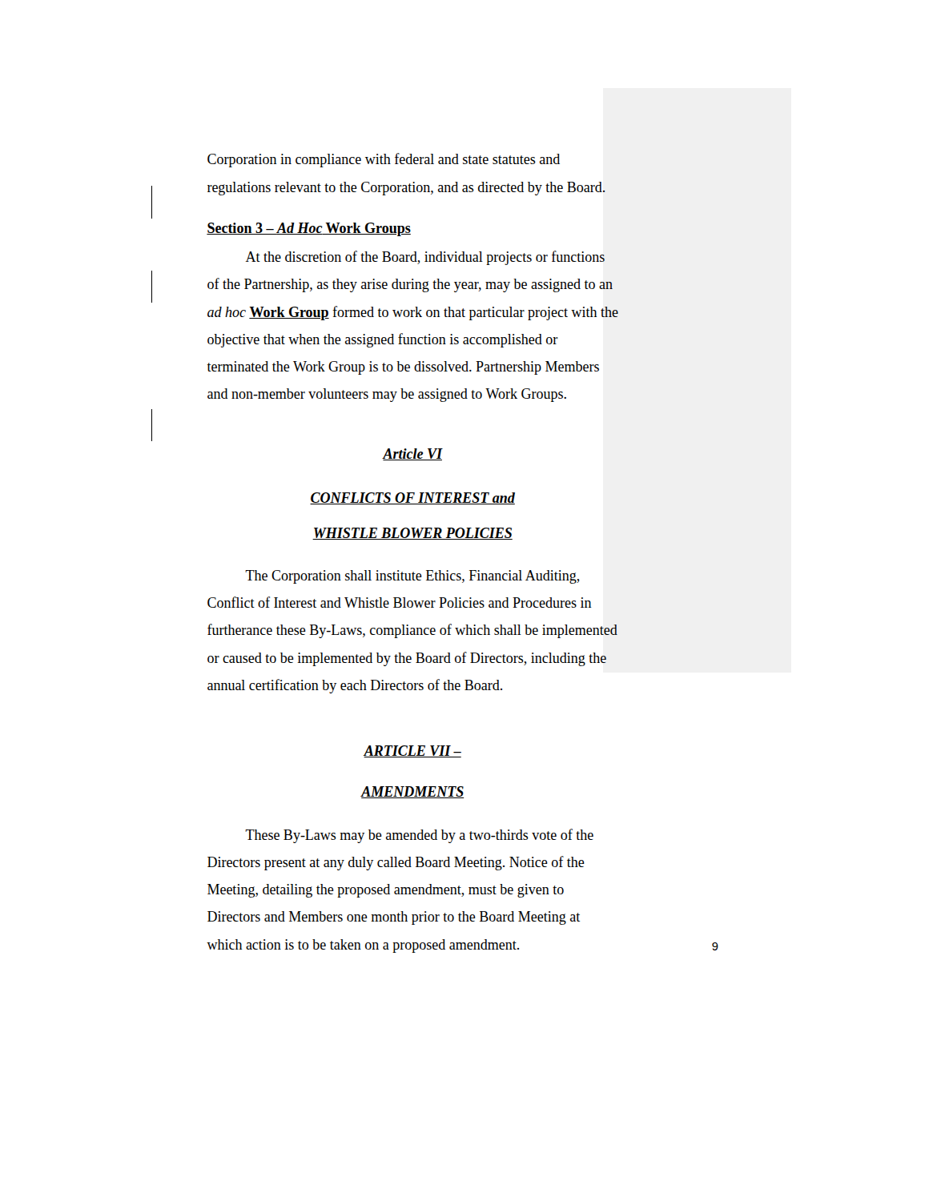Corporation in compliance with federal and state statutes and regulations relevant to the Corporation, and as directed by the Board.
Section 3 – Ad Hoc Work Groups
At the discretion of the Board, individual projects or functions of the Partnership, as they arise during the year, may be assigned to an ad hoc Work Group formed to work on that particular project with the objective that when the assigned function is accomplished or terminated the Work Group is to be dissolved. Partnership Members and non-member volunteers may be assigned to Work Groups.
Article VI
CONFLICTS OF INTEREST and
WHISTLE BLOWER POLICIES
The Corporation shall institute Ethics, Financial Auditing, Conflict of Interest and Whistle Blower Policies and Procedures in furtherance these By-Laws, compliance of which shall be implemented or caused to be implemented by the Board of Directors, including the annual certification by each Directors of the Board.
ARTICLE VII –
AMENDMENTS
These By-Laws may be amended by a two-thirds vote of the Directors present at any duly called Board Meeting. Notice of the Meeting, detailing the proposed amendment, must be given to Directors and Members one month prior to the Board Meeting at which action is to be taken on a proposed amendment.
9